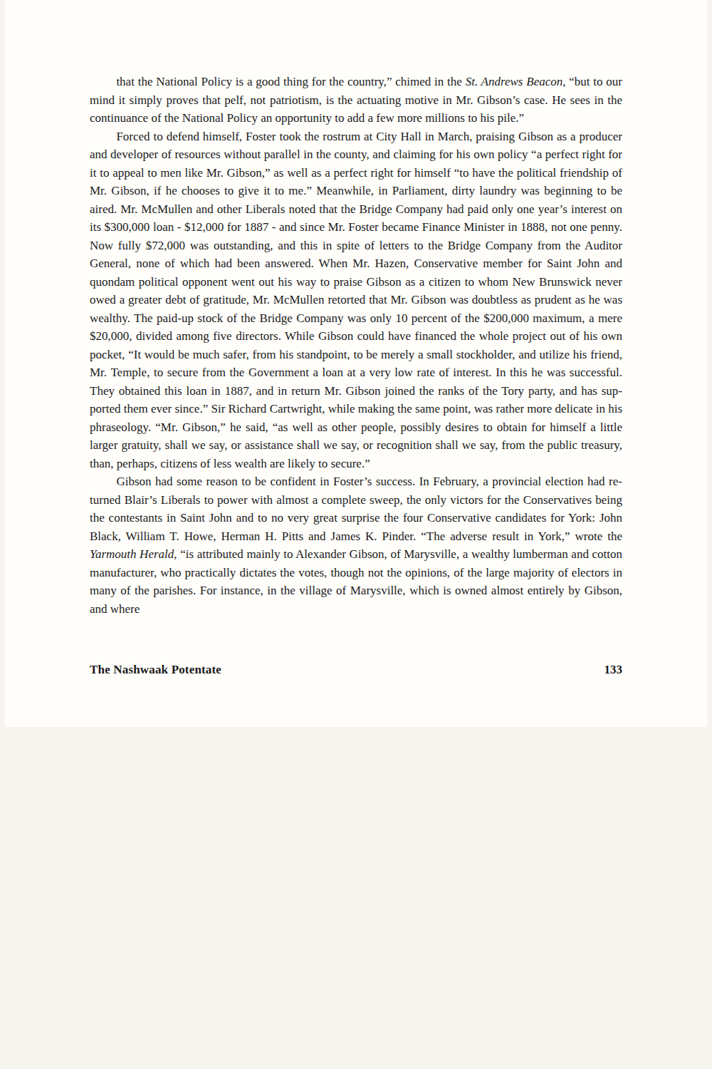that the National Policy is a good thing for the country,” chimed in the St. Andrews Beacon, “but to our mind it simply proves that pelf, not patriotism, is the actuating motive in Mr. Gibson’s case. He sees in the continuance of the National Policy an opportunity to add a few more millions to his pile.”
Forced to defend himself, Foster took the rostrum at City Hall in March, praising Gibson as a producer and developer of resources without parallel in the county, and claiming for his own policy “a perfect right for it to appeal to men like Mr. Gibson,” as well as a perfect right for himself “to have the political friendship of Mr. Gibson, if he chooses to give it to me.” Meanwhile, in Parliament, dirty laundry was beginning to be aired. Mr. McMullen and other Liberals noted that the Bridge Company had paid only one year’s interest on its $300,000 loan - $12,000 for 1887 - and since Mr. Foster became Finance Minister in 1888, not one penny. Now fully $72,000 was outstanding, and this in spite of letters to the Bridge Company from the Auditor General, none of which had been answered. When Mr. Hazen, Conservative member for Saint John and quondam political opponent went out his way to praise Gibson as a citizen to whom New Brunswick never owed a greater debt of gratitude, Mr. McMullen retorted that Mr. Gibson was doubtless as prudent as he was wealthy. The paid-up stock of the Bridge Company was only 10 percent of the $200,000 maximum, a mere $20,000, divided among five directors. While Gibson could have financed the whole project out of his own pocket, “It would be much safer, from his standpoint, to be merely a small stockholder, and utilize his friend, Mr. Temple, to secure from the Government a loan at a very low rate of interest. In this he was successful. They obtained this loan in 1887, and in return Mr. Gibson joined the ranks of the Tory party, and has supported them ever since.” Sir Richard Cartwright, while making the same point, was rather more delicate in his phraseology. “Mr. Gibson,” he said, “as well as other people, possibly desires to obtain for himself a little larger gratuity, shall we say, or assistance shall we say, or recognition shall we say, from the public treasury, than, perhaps, citizens of less wealth are likely to secure.”
Gibson had some reason to be confident in Foster’s success. In February, a provincial election had returned Blair’s Liberals to power with almost a complete sweep, the only victors for the Conservatives being the contestants in Saint John and to no very great surprise the four Conservative candidates for York: John Black, William T. Howe, Herman H. Pitts and James K. Pinder. “The adverse result in York,” wrote the Yarmouth Herald, “is attributed mainly to Alexander Gibson, of Marysville, a wealthy lumberman and cotton manufacturer, who practically dictates the votes, though not the opinions, of the large majority of electors in many of the parishes. For instance, in the village of Marysville, which is owned almost entirely by Gibson, and where
The Nashwaak Potentate 133